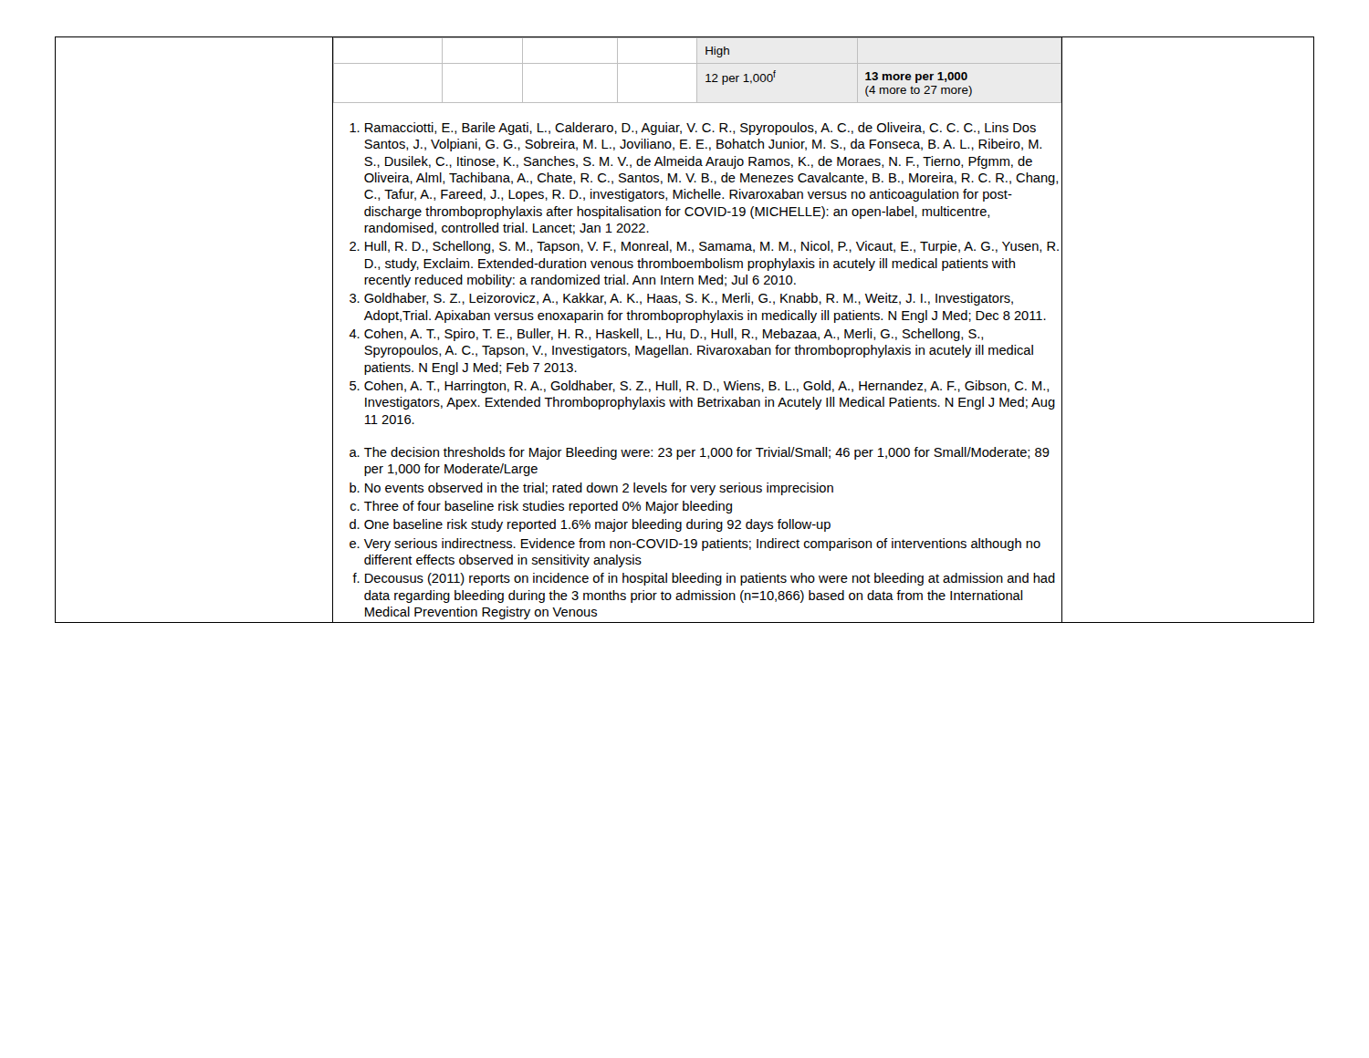| | / / / / / High / / / / / / / 12 per 1,000 f / 13 more per 1,000 (4 more to 27 more) / Ramacciotti, E., Barile Agati, L., Calderaro, D., Aguiar, V. C. R., Spyropoulos, A. C., de Oliveira, C. C. C., Lins Dos Santos, J., Volpiani, G. G., Sobreira, M. L., Joviliano, E. E., Bohatch Junior, M. S., da Fonseca, B. A. L., Ribeiro, M. S., Dusilek, C., Itinose, K., Sanches, S. M. V., de Almeida Araujo Ramos, K., de Moraes, N. F., Tierno, Pfgmm, de Oliveira, Alml, Tachibana, A., Chate, R. C., Santos, M. V. B., de Menezes Cavalcante, B. B., Moreira, R. C. R., Chang, C., Tafur, A., Fareed, J., Lopes, R. D., investigators, Michelle. Rivaroxaban versus no anticoagulation for post-discharge thromboprophylaxis after hospitalisation for COVID-19 (MICHELLE): an open-label, multicentre, randomised, controlled trial. Lancet; Jan 1 2022. Hull, R. D., Schellong, S. M., Tapson, V. F., Monreal, M., Samama, M. M., Nicol, P., Vicaut, E., Turpie, A. G., Yusen, R. D., study, Exclaim. Extended-duration venous thromboembolism prophylaxis in acutely ill medical patients with recently reduced mobility: a randomized trial. Ann Intern Med; Jul 6 2010. Goldhaber, S. Z., Leizorovicz, A., Kakkar, A. K., Haas, S. K., Merli, G., Knabb, R. M., Weitz, J. I., Investigators, Adopt,Trial. Apixaban versus enoxaparin for thromboprophylaxis in medically ill patients. N Engl J Med; Dec 8 2011. Cohen, A. T., Spiro, T. E., Buller, H. R., Haskell, L., Hu, D., Hull, R., Mebazaa, A., Merli, G., Schellong, S., Spyropoulos, A. C., Tapson, V., Investigators, Magellan. Rivaroxaban for thromboprophylaxis in acutely ill medical patients. N Engl J Med; Feb 7 2013. Cohen, A. T., Harrington, R. A., Goldhaber, S. Z., Hull, R. D., Wiens, B. L., Gold, A., Hernandez, A. F., Gibson, C. M., Investigators, Apex. Extended Thromboprophylaxis with Betrixaban in Acutely Ill Medical Patients. N Engl J Med; Aug 11 2016. The decision thresholds for Major Bleeding were: 23 per 1,000 for Trivial/Small; 46 per 1,000 for Small/Moderate; 89 per 1,000 for Moderate/Large No events observed in the trial; rated down 2 levels for very serious imprecision Three of four baseline risk studies reported 0% Major bleeding One baseline risk study reported 1.6% major bleeding during 92 days follow-up Very serious indirectness. Evidence from non-COVID-19 patients; Indirect comparison of interventions although no different effects observed in sensitivity analysis Decousus (2011) reports on incidence of in hospital bleeding in patients who were not bleeding at admission and had data regarding bleeding during the 3 months prior to admission (n=10,866) based on data from the International Medical Prevention Registry on Venous | |